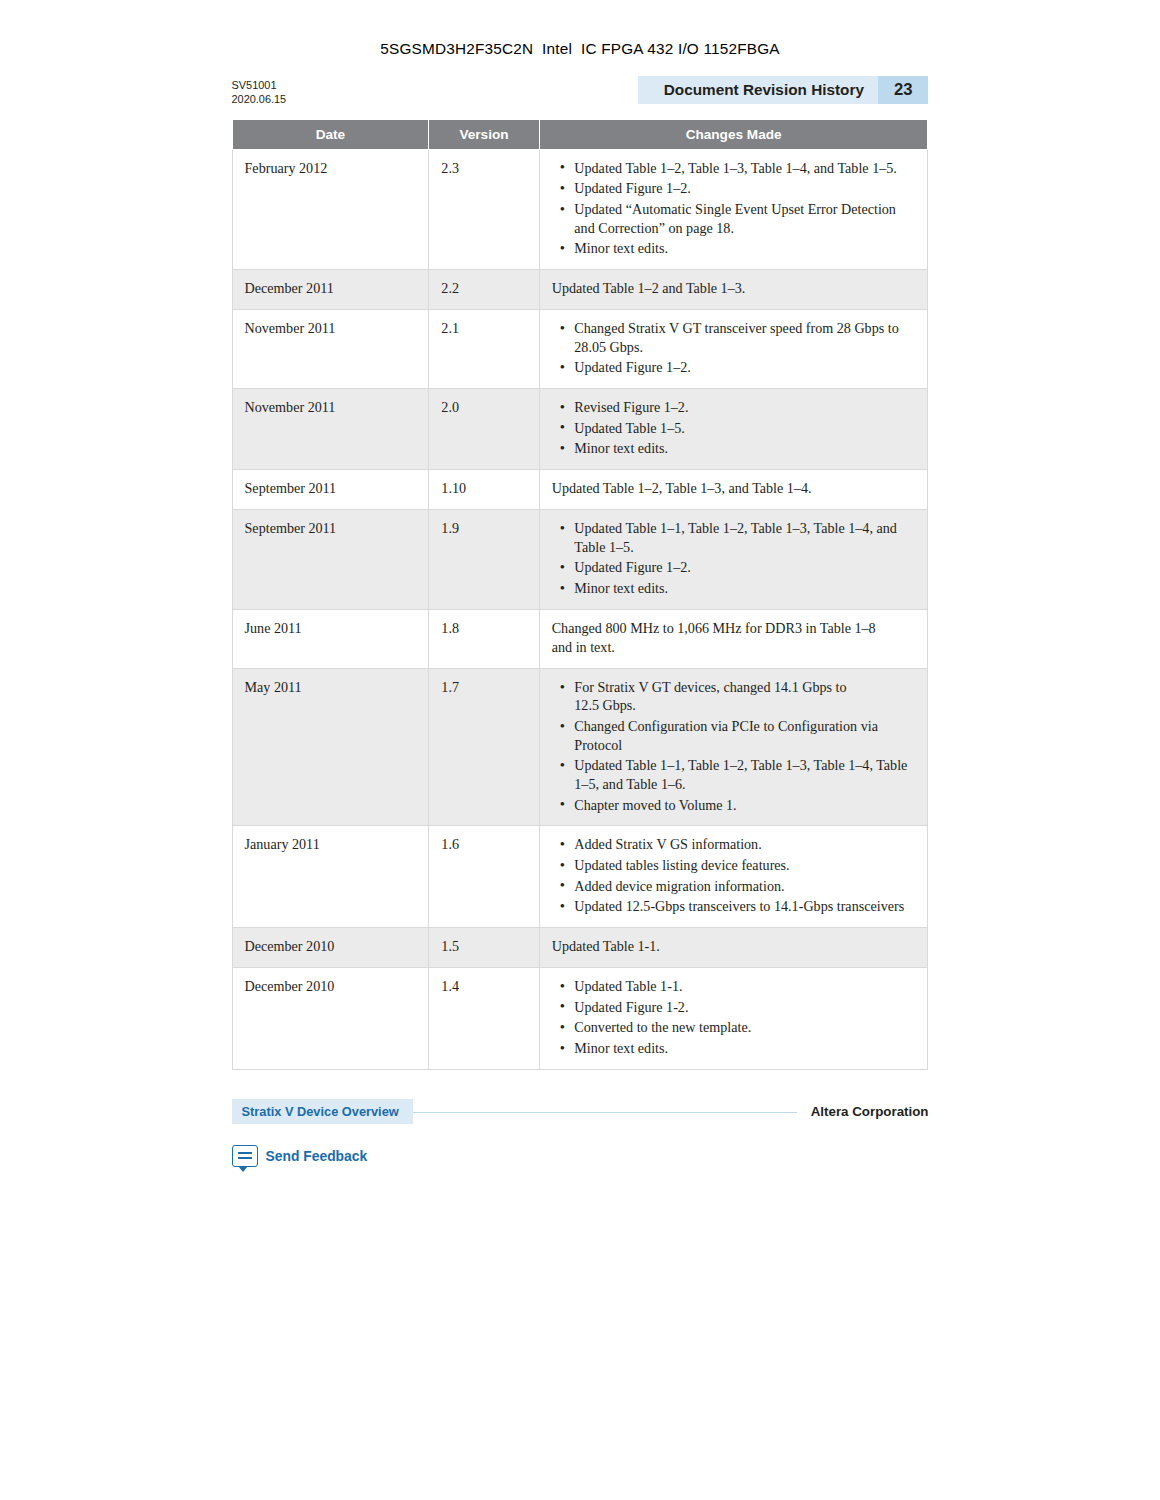5SGSMD3H2F35C2N Intel IC FPGA 432 I/O 1152FBGA
SV51001
2020.06.15
Document Revision History
23
| Date | Version | Changes Made |
| --- | --- | --- |
| February 2012 | 2.3 | Updated Table 1–2, Table 1–3, Table 1–4, and Table 1–5. Updated Figure 1–2. Updated “Automatic Single Event Upset Error Detection and Correction” on page 18. Minor text edits. |
| December 2011 | 2.2 | Updated Table 1–2 and Table 1–3. |
| November 2011 | 2.1 | Changed Stratix V GT transceiver speed from 28 Gbps to 28.05 Gbps. Updated Figure 1–2. |
| November 2011 | 2.0 | Revised Figure 1–2. Updated Table 1–5. Minor text edits. |
| September 2011 | 1.10 | Updated Table 1–2, Table 1–3, and Table 1–4. |
| September 2011 | 1.9 | Updated Table 1–1, Table 1–2, Table 1–3, Table 1–4, and Table 1–5. Updated Figure 1–2. Minor text edits. |
| June 2011 | 1.8 | Changed 800 MHz to 1,066 MHz for DDR3 in Table 1–8 and in text. |
| May 2011 | 1.7 | For Stratix V GT devices, changed 14.1 Gbps to 12.5 Gbps. Changed Configuration via PCIe to Configuration via Protocol Updated Table 1–1, Table 1–2, Table 1–3, Table 1–4, Table 1–5, and Table 1–6. Chapter moved to Volume 1. |
| January 2011 | 1.6 | Added Stratix V GS information. Updated tables listing device features. Added device migration information. Updated 12.5-Gbps transceivers to 14.1-Gbps transceivers |
| December 2010 | 1.5 | Updated Table 1-1. |
| December 2010 | 1.4 | Updated Table 1-1. Updated Figure 1-2. Converted to the new template. Minor text edits. |
Stratix V Device Overview
Altera Corporation
Send Feedback